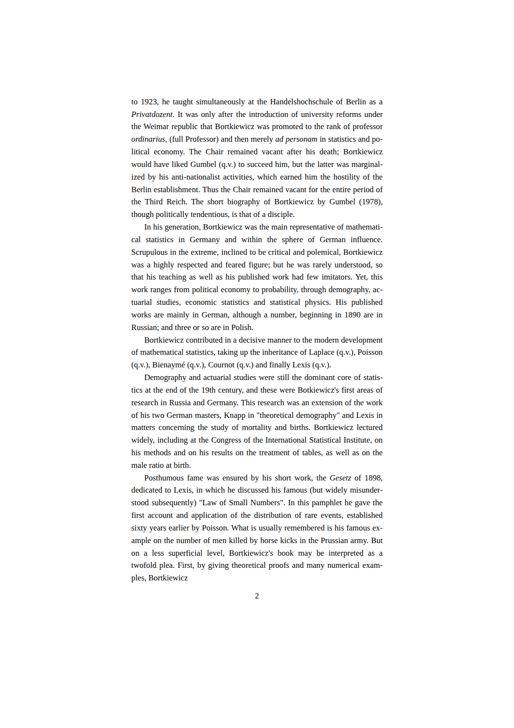to 1923, he taught simultaneously at the Handelshochschule of Berlin as a Privatdozent. It was only after the introduction of university reforms under the Weimar republic that Bortkiewicz was promoted to the rank of professor ordinarius, (full Professor) and then merely ad personam in statistics and political economy. The Chair remained vacant after his death; Bortkiewicz would have liked Gumbel (q.v.) to succeed him, but the latter was marginalized by his anti-nationalist activities, which earned him the hostility of the Berlin establishment. Thus the Chair remained vacant for the entire period of the Third Reich. The short biography of Bortkiewicz by Gumbel (1978), though politically tendentious, is that of a disciple.
In his generation, Bortkiewicz was the main representative of mathematical statistics in Germany and within the sphere of German influence. Scrupulous in the extreme, inclined to be critical and polemical, Bortkiewicz was a highly respected and feared figure; but he was rarely understood, so that his teaching as well as his published work had few imitators. Yet, this work ranges from political economy to probability, through demography, actuarial studies, economic statistics and statistical physics. His published works are mainly in German, although a number, beginning in 1890 are in Russian; and three or so are in Polish.
Bortkiewicz contributed in a decisive manner to the modern development of mathematical statistics, taking up the inheritance of Laplace (q.v.), Poisson (q.v.), Bienaymé (q.v.), Cournot (q.v.) and finally Lexis (q.v.).
Demography and actuarial studies were still the dominant core of statistics at the end of the 19th century, and these were Botkiewicz's first areas of research in Russia and Germany. This research was an extension of the work of his two German masters, Knapp in "theoretical demography" and Lexis in matters concerning the study of mortality and births. Bortkiewicz lectured widely, including at the Congress of the International Statistical Institute, on his methods and on his results on the treatment of tables, as well as on the male ratio at birth.
Posthumous fame was ensured by his short work, the Gesetz of 1898, dedicated to Lexis, in which he discussed his famous (but widely misunderstood subsequently) "Law of Small Numbers". In this pamphlet he gave the first account and application of the distribution of rare events, established sixty years earlier by Poisson. What is usually remembered is his famous example on the number of men killed by horse kicks in the Prussian army. But on a less superficial level, Bortkiewicz's book may be interpreted as a twofold plea. First, by giving theoretical proofs and many numerical examples, Bortkiewicz
2